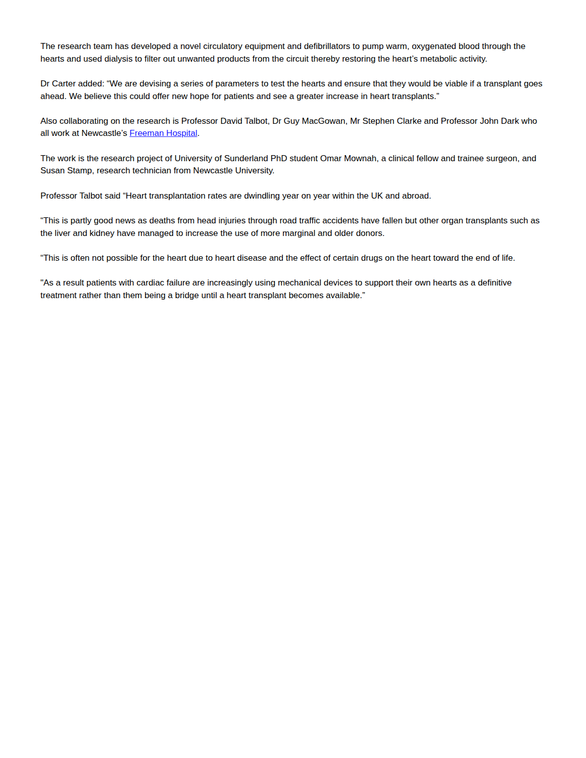The research team has developed a novel circulatory equipment and defibrillators to pump warm, oxygenated blood through the hearts and used dialysis to filter out unwanted products from the circuit thereby restoring the heart’s metabolic activity.
Dr Carter added: “We are devising a series of parameters to test the hearts and ensure that they would be viable if a transplant goes ahead. We believe this could offer new hope for patients and see a greater increase in heart transplants.”
Also collaborating on the research is Professor David Talbot, Dr Guy MacGowan, Mr Stephen Clarke and Professor John Dark who all work at Newcastle’s Freeman Hospital.
The work is the research project of University of Sunderland PhD student Omar Mownah, a clinical fellow and trainee surgeon, and Susan Stamp, research technician from Newcastle University.
Professor Talbot said “Heart transplantation rates are dwindling year on year within the UK and abroad.
“This is partly good news as deaths from head injuries through road traffic accidents have fallen but other organ transplants such as the liver and kidney have managed to increase the use of more marginal and older donors.
“This is often not possible for the heart due to heart disease and the effect of certain drugs on the heart toward the end of life.
"As a result patients with cardiac failure are increasingly using mechanical devices to support their own hearts as a definitive treatment rather than them being a bridge until a heart transplant becomes available.”